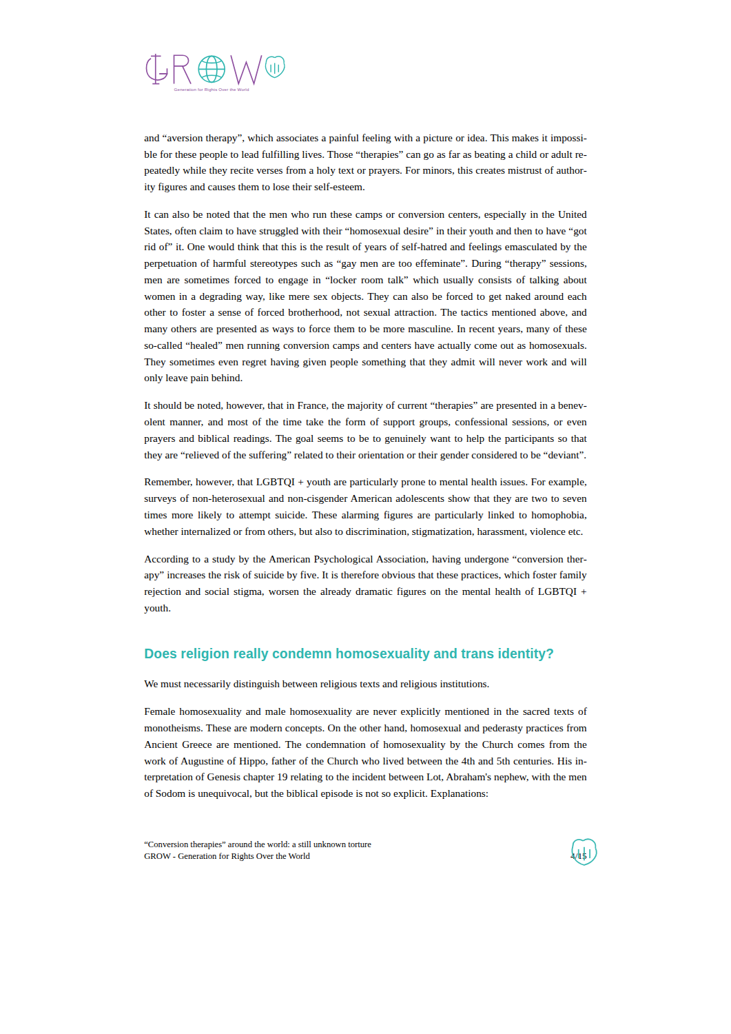Generation for Rights Over the World
and “aversion therapy”, which associates a painful feeling with a picture or idea. This makes it impossible for these people to lead fulfilling lives. Those “therapies” can go as far as beating a child or adult repeatedly while they recite verses from a holy text or prayers. For minors, this creates mistrust of authority figures and causes them to lose their self-esteem.
It can also be noted that the men who run these camps or conversion centers, especially in the United States, often claim to have struggled with their “homosexual desire” in their youth and then to have “got rid of” it. One would think that this is the result of years of self-hatred and feelings emasculated by the perpetuation of harmful stereotypes such as “gay men are too effeminate”. During “therapy” sessions, men are sometimes forced to engage in “locker room talk” which usually consists of talking about women in a degrading way, like mere sex objects. They can also be forced to get naked around each other to foster a sense of forced brotherhood, not sexual attraction. The tactics mentioned above, and many others are presented as ways to force them to be more masculine. In recent years, many of these so-called “healed” men running conversion camps and centers have actually come out as homosexuals. They sometimes even regret having given people something that they admit will never work and will only leave pain behind.
It should be noted, however, that in France, the majority of current “therapies” are presented in a benevolent manner, and most of the time take the form of support groups, confessional sessions, or even prayers and biblical readings. The goal seems to be to genuinely want to help the participants so that they are “relieved of the suffering” related to their orientation or their gender considered to be “deviant”.
Remember, however, that LGBTQI + youth are particularly prone to mental health issues. For example, surveys of non-heterosexual and non-cisgender American adolescents show that they are two to seven times more likely to attempt suicide. These alarming figures are particularly linked to homophobia, whether internalized or from others, but also to discrimination, stigmatization, harassment, violence etc.
According to a study by the American Psychological Association, having undergone “conversion therapy” increases the risk of suicide by five. It is therefore obvious that these practices, which foster family rejection and social stigma, worsen the already dramatic figures on the mental health of LGBTQI + youth.
Does religion really condemn homosexuality and trans identity?
We must necessarily distinguish between religious texts and religious institutions.
Female homosexuality and male homosexuality are never explicitly mentioned in the sacred texts of monotheisms. These are modern concepts. On the other hand, homosexual and pederasty practices from Ancient Greece are mentioned. The condemnation of homosexuality by the Church comes from the work of Augustine of Hippo, father of the Church who lived between the 4th and 5th centuries. His interpretation of Genesis chapter 19 relating to the incident between Lot, Abraham's nephew, with the men of Sodom is unequivocal, but the biblical episode is not so explicit. Explanations:
“Conversion therapies” around the world: a still unknown torture
GROW - Generation for Rights Over the World
4/15